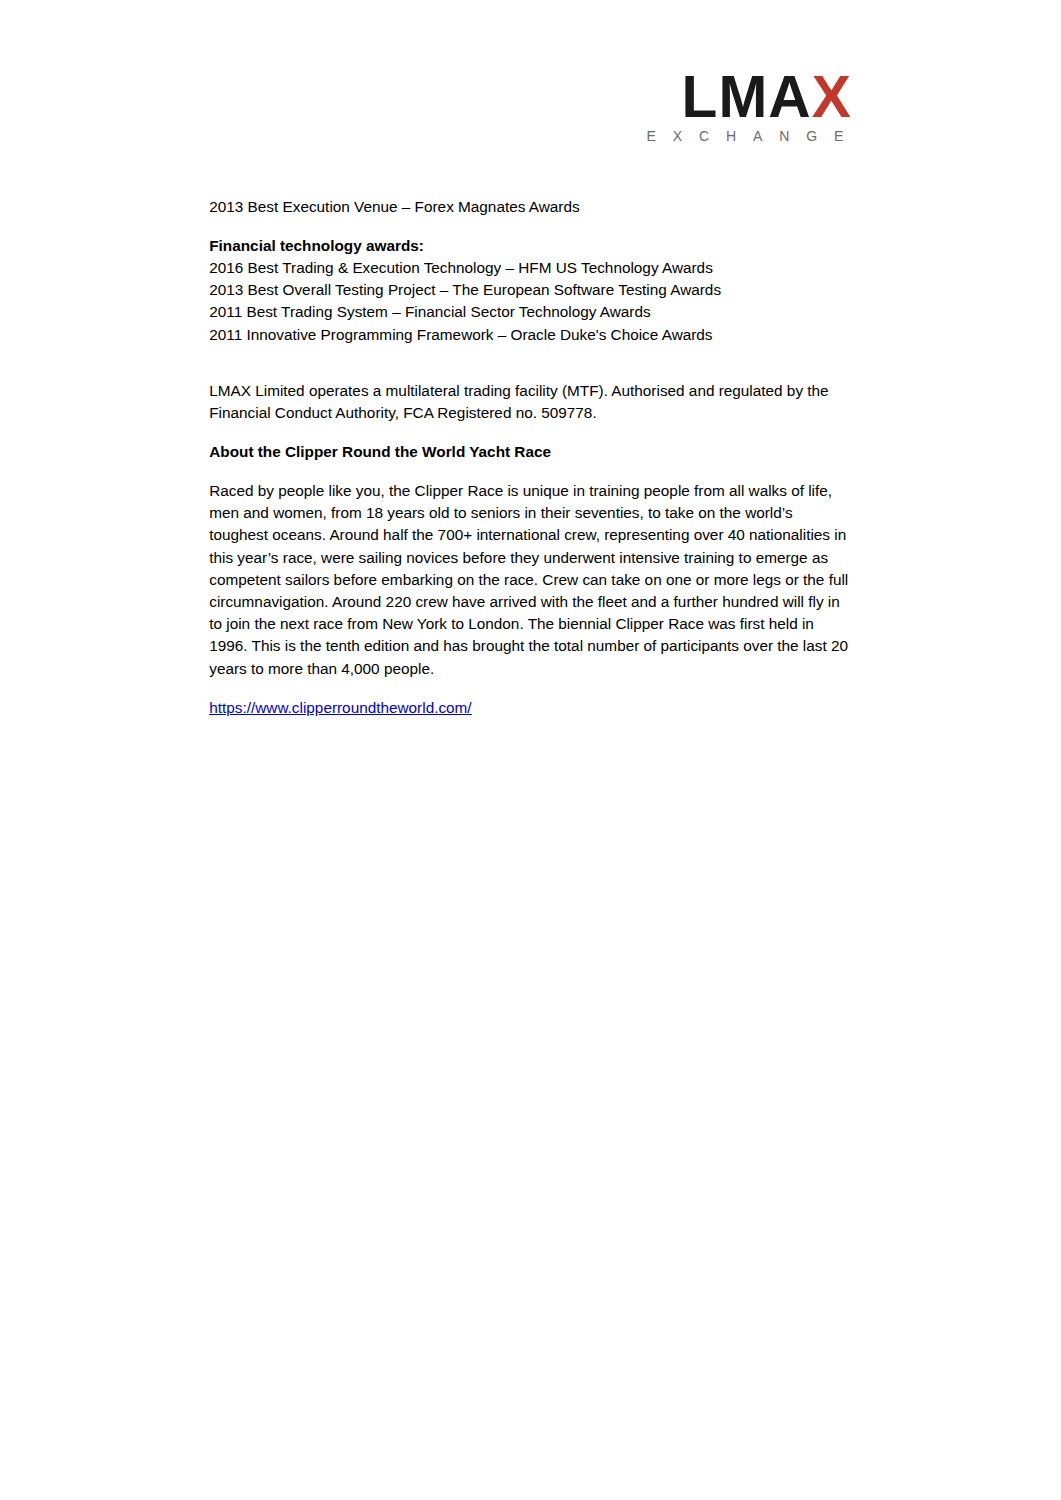LMAX E X C H A N G E
2013 Best Execution Venue – Forex Magnates Awards
Financial technology awards:
2016 Best Trading & Execution Technology – HFM US Technology Awards
2013 Best Overall Testing Project – The European Software Testing Awards
2011 Best Trading System – Financial Sector Technology Awards
2011 Innovative Programming Framework – Oracle Duke's Choice Awards
LMAX Limited operates a multilateral trading facility (MTF). Authorised and regulated by the Financial Conduct Authority, FCA Registered no. 509778.
About the Clipper Round the World Yacht Race
Raced by people like you, the Clipper Race is unique in training people from all walks of life, men and women, from 18 years old to seniors in their seventies, to take on the world’s toughest oceans. Around half the 700+ international crew, representing over 40 nationalities in this year’s race, were sailing novices before they underwent intensive training to emerge as competent sailors before embarking on the race. Crew can take on one or more legs or the full circumnavigation. Around 220 crew have arrived with the fleet and a further hundred will fly in to join the next race from New York to London. The biennial Clipper Race was first held in 1996. This is the tenth edition and has brought the total number of participants over the last 20 years to more than 4,000 people.
https://www.clipperroundtheworld.com/